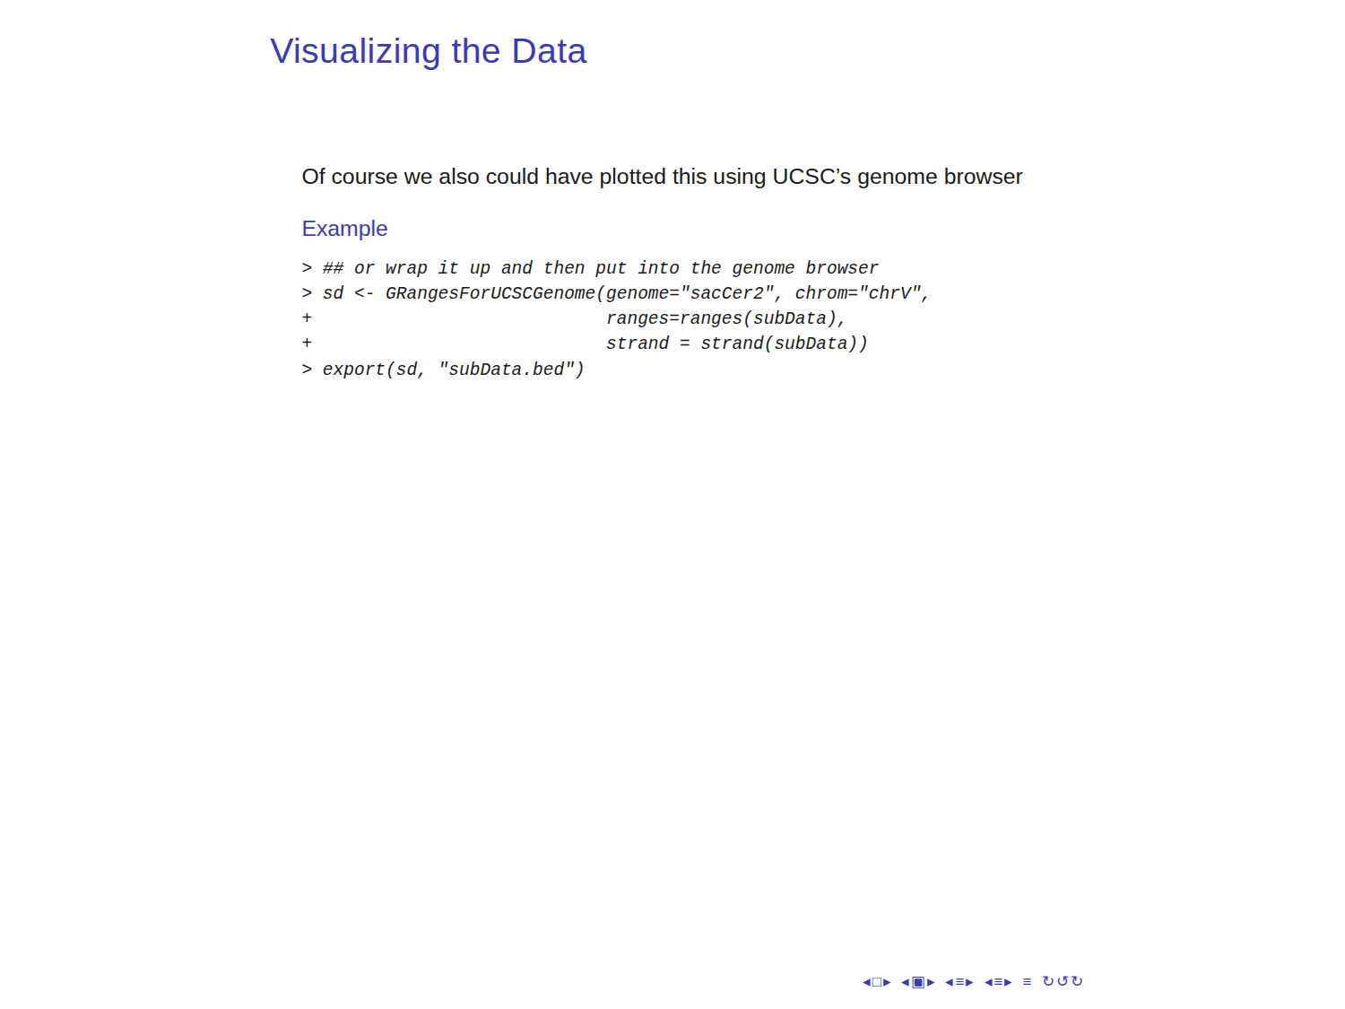Visualizing the Data
Of course we also could have plotted this using UCSC’s genome browser
Example
> ## or wrap it up and then put into the genome browser
> sd <- GRangesForUCSCGenome(genome="sacCer2", chrom="chrV",
+                            ranges=ranges(subData),
+                            strand = strand(subData))
> export(sd, "subData.bed")
◂□▸ ◂▣▸ ◂≡▸ ◂≡▸ ≡ ↻↺↻